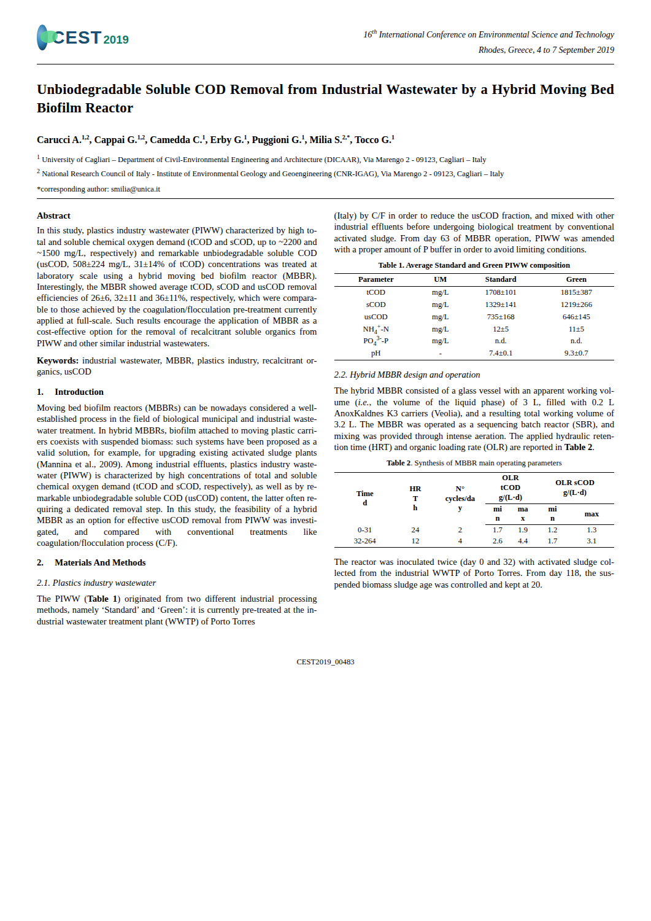CEST 2019
16th International Conference on Environmental Science and Technology
Rhodes, Greece, 4 to 7 September 2019
Unbiodegradable Soluble COD Removal from Industrial Wastewater by a Hybrid Moving Bed Biofilm Reactor
Carucci A.1,2, Cappai G.1,2, Camedda C.1, Erby G.1, Puggioni G.1, Milia S.2,*, Tocco G.1
1 University of Cagliari – Department of Civil-Environmental Engineering and Architecture (DICAAR), Via Marengo 2 - 09123, Cagliari – Italy
2 National Research Council of Italy - Institute of Environmental Geology and Geoengineering (CNR-IGAG), Via Marengo 2 - 09123, Cagliari – Italy
*corresponding author: smilia@unica.it
Abstract
In this study, plastics industry wastewater (PIWW) characterized by high total and soluble chemical oxygen demand (tCOD and sCOD, up to ~2200 and ~1500 mg/L, respectively) and remarkable unbiodegradable soluble COD (usCOD, 508±224 mg/L, 31±14% of tCOD) concentrations was treated at laboratory scale using a hybrid moving bed biofilm reactor (MBBR). Interestingly, the MBBR showed average tCOD, sCOD and usCOD removal efficiencies of 26±6, 32±11 and 36±11%, respectively, which were comparable to those achieved by the coagulation/flocculation pre-treatment currently applied at full-scale. Such results encourage the application of MBBR as a cost-effective option for the removal of recalcitrant soluble organics from PIWW and other similar industrial wastewaters.
Keywords: industrial wastewater, MBBR, plastics industry, recalcitrant organics, usCOD
1. Introduction
Moving bed biofilm reactors (MBBRs) can be nowadays considered a well-established process in the field of biological municipal and industrial wastewater treatment. In hybrid MBBRs, biofilm attached to moving plastic carriers coexists with suspended biomass: such systems have been proposed as a valid solution, for example, for upgrading existing activated sludge plants (Mannina et al., 2009). Among industrial effluents, plastics industry wastewater (PIWW) is characterized by high concentrations of total and soluble chemical oxygen demand (tCOD and sCOD, respectively), as well as by remarkable unbiodegradable soluble COD (usCOD) content, the latter often requiring a dedicated removal step. In this study, the feasibility of a hybrid MBBR as an option for effective usCOD removal from PIWW was investigated, and compared with conventional treatments like coagulation/flocculation process (C/F).
2. Materials And Methods
2.1. Plastics industry wastewater
The PIWW (Table 1) originated from two different industrial processing methods, namely ‘Standard’ and ‘Green’: it is currently pre-treated at the industrial wastewater treatment plant (WWTP) of Porto Torres
(Italy) by C/F in order to reduce the usCOD fraction, and mixed with other industrial effluents before undergoing biological treatment by conventional activated sludge. From day 63 of MBBR operation, PIWW was amended with a proper amount of P buffer in order to avoid limiting conditions.
Table 1. Average Standard and Green PIWW composition
| Parameter | UM | Standard | Green |
| --- | --- | --- | --- |
| tCOD | mg/L | 1708±101 | 1815±387 |
| sCOD | mg/L | 1329±141 | 1219±266 |
| usCOD | mg/L | 735±168 | 646±145 |
| NH 4 + -N | mg/L | 12±5 | 11±5 |
| PO 4 3- -P | mg/L | n.d. | n.d. |
| pH | - | 7.4±0.1 | 9.3±0.7 |
2.2. Hybrid MBBR design and operation
The hybrid MBBR consisted of a glass vessel with an apparent working volume (i.e., the volume of the liquid phase) of 3 L, filled with 0.2 L AnoxKaldnes K3 carriers (Veolia), and a resulting total working volume of 3.2 L. The MBBR was operated as a sequencing batch reactor (SBR), and mixing was provided through intense aeration. The applied hydraulic retention time (HRT) and organic loading rate (OLR) are reported in Table 2.
Table 2 . Synthesis of MBBR main operating parameters
| Time d | HR T h | N° cycles/da y | OLR tCOD g/(L·d) | OLR sCOD g/(L·d) |
| --- | --- | --- | --- | --- |
| mi n | ma x | mi n | max |
| 0-31 | 24 | 2 | 1.7 | 1.9 | 1.2 | 1.3 |
| 32-264 | 12 | 4 | 2.6 | 4.4 | 1.7 | 3.1 |
The reactor was inoculated twice (day 0 and 32) with activated sludge collected from the industrial WWTP of Porto Torres. From day 118, the suspended biomass sludge age was controlled and kept at 20.
CEST2019_00483